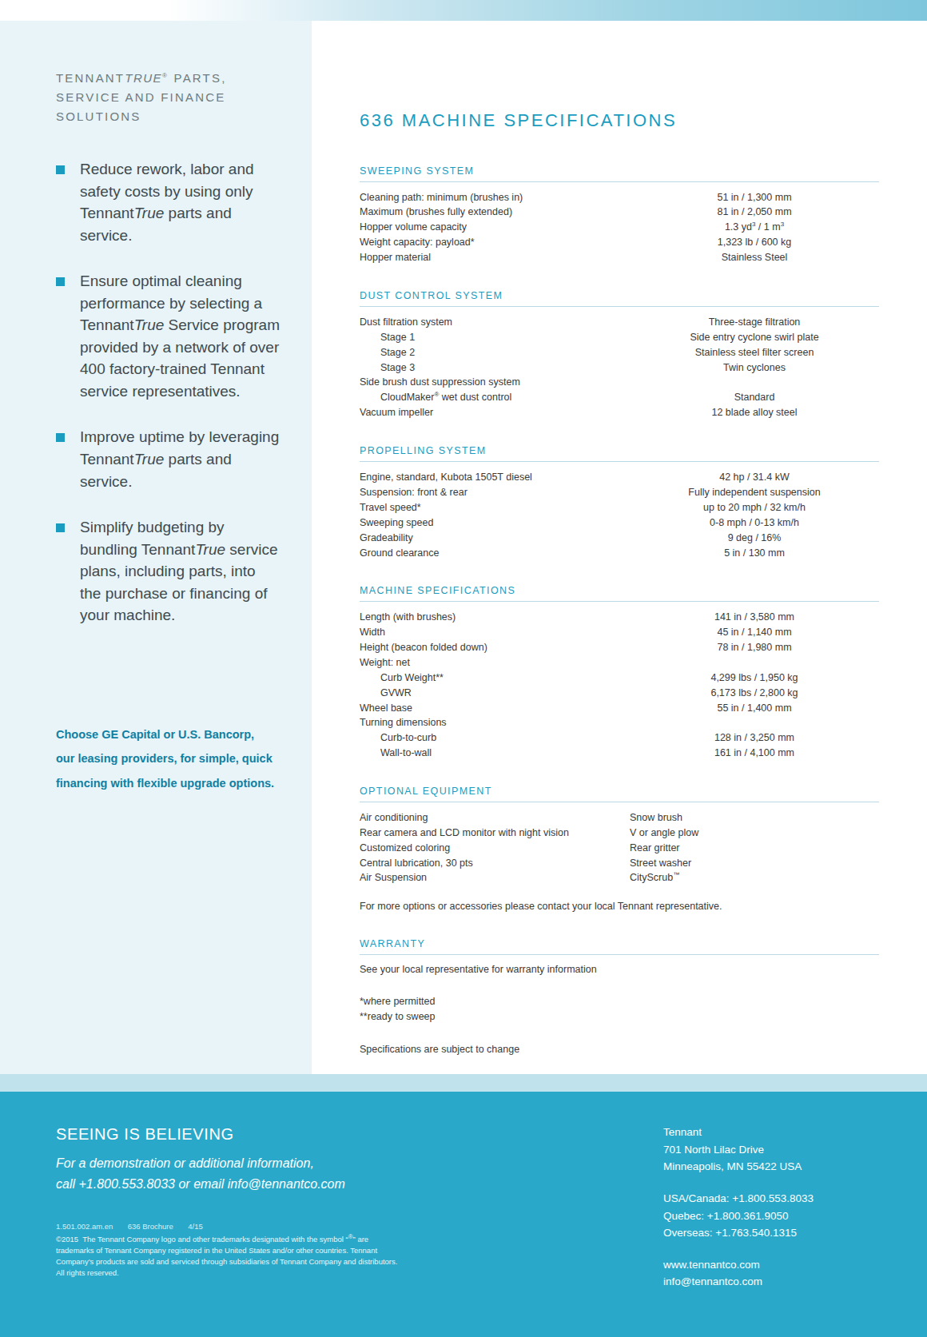TENNANTTRUE® PARTS,
SERVICE AND FINANCE
SOLUTIONS
Reduce rework, labor and safety costs by using only TennantTrue parts and service.
Ensure optimal cleaning performance by selecting a TennantTrue Service program provided by a network of over 400 factory-trained Tennant service representatives.
Improve uptime by leveraging TennantTrue parts and service.
Simplify budgeting by bundling TennantTrue service plans, including parts, into the purchase or financing of your machine.
Choose GE Capital or U.S. Bancorp,
our leasing providers, for simple, quick
financing with flexible upgrade options.
636 MACHINE SPECIFICATIONS
SWEEPING SYSTEM
| Cleaning path: minimum (brushes in) | 51 in / 1,300 mm |
| Maximum (brushes fully extended) | 81 in / 2,050 mm |
| Hopper volume capacity | 1.3 yd 3 / 1 m 3 |
| Weight capacity: payload* | 1,323 lb / 600 kg |
| Hopper material | Stainless Steel |
DUST CONTROL SYSTEM
| Dust filtration system | Three-stage filtration |
| Stage 1 | Side entry cyclone swirl plate |
| Stage 2 | Stainless steel filter screen |
| Stage 3 | Twin cyclones |
| Side brush dust suppression system | |
| CloudMaker ® wet dust control | Standard |
| Vacuum impeller | 12 blade alloy steel |
PROPELLING SYSTEM
| Engine, standard, Kubota 1505T diesel | 42 hp / 31.4 kW |
| Suspension: front & rear | Fully independent suspension |
| Travel speed* | up to 20 mph / 32 km/h |
| Sweeping speed | 0-8 mph / 0-13 km/h |
| Gradeability | 9 deg / 16% |
| Ground clearance | 5 in / 130 mm |
MACHINE SPECIFICATIONS
| Length (with brushes) | 141 in / 3,580 mm |
| Width | 45 in / 1,140 mm |
| Height (beacon folded down) | 78 in / 1,980 mm |
| Weight: net | |
| Curb Weight** | 4,299 lbs / 1,950 kg |
| GVWR | 6,173 lbs / 2,800 kg |
| Wheel base | 55 in / 1,400 mm |
| Turning dimensions | |
| Curb-to-curb | 128 in / 3,250 mm |
| Wall-to-wall | 161 in / 4,100 mm |
OPTIONAL EQUIPMENT
| Air conditioning | Snow brush |
| Rear camera and LCD monitor with night vision | V or angle plow |
| Customized coloring | Rear gritter |
| Central lubrication, 30 pts | Street washer |
| Air Suspension | CityScrub ™ |
For more options or accessories please contact your local Tennant representative.
WARRANTY
See your local representative for warranty information
*where permitted
**ready to sweep
Specifications are subject to change
SEEING IS BELIEVING
For a demonstration or additional information,
call +1.800.553.8033 or email info@tennantco.com
1.501.002.am.en 636 Brochure 4/15
©2015 The Tennant Company logo and other trademarks designated with the symbol “®” are
trademarks of Tennant Company registered in the United States and/or other countries. Tennant
Company’s products are sold and serviced through subsidiaries of Tennant Company and distributors.
All rights reserved.
Tennant
701 North Lilac Drive
Minneapolis, MN 55422 USA
USA/Canada: +1.800.553.8033
Quebec: +1.800.361.9050
Overseas: +1.763.540.1315
www.tennantco.com
info@tennantco.com